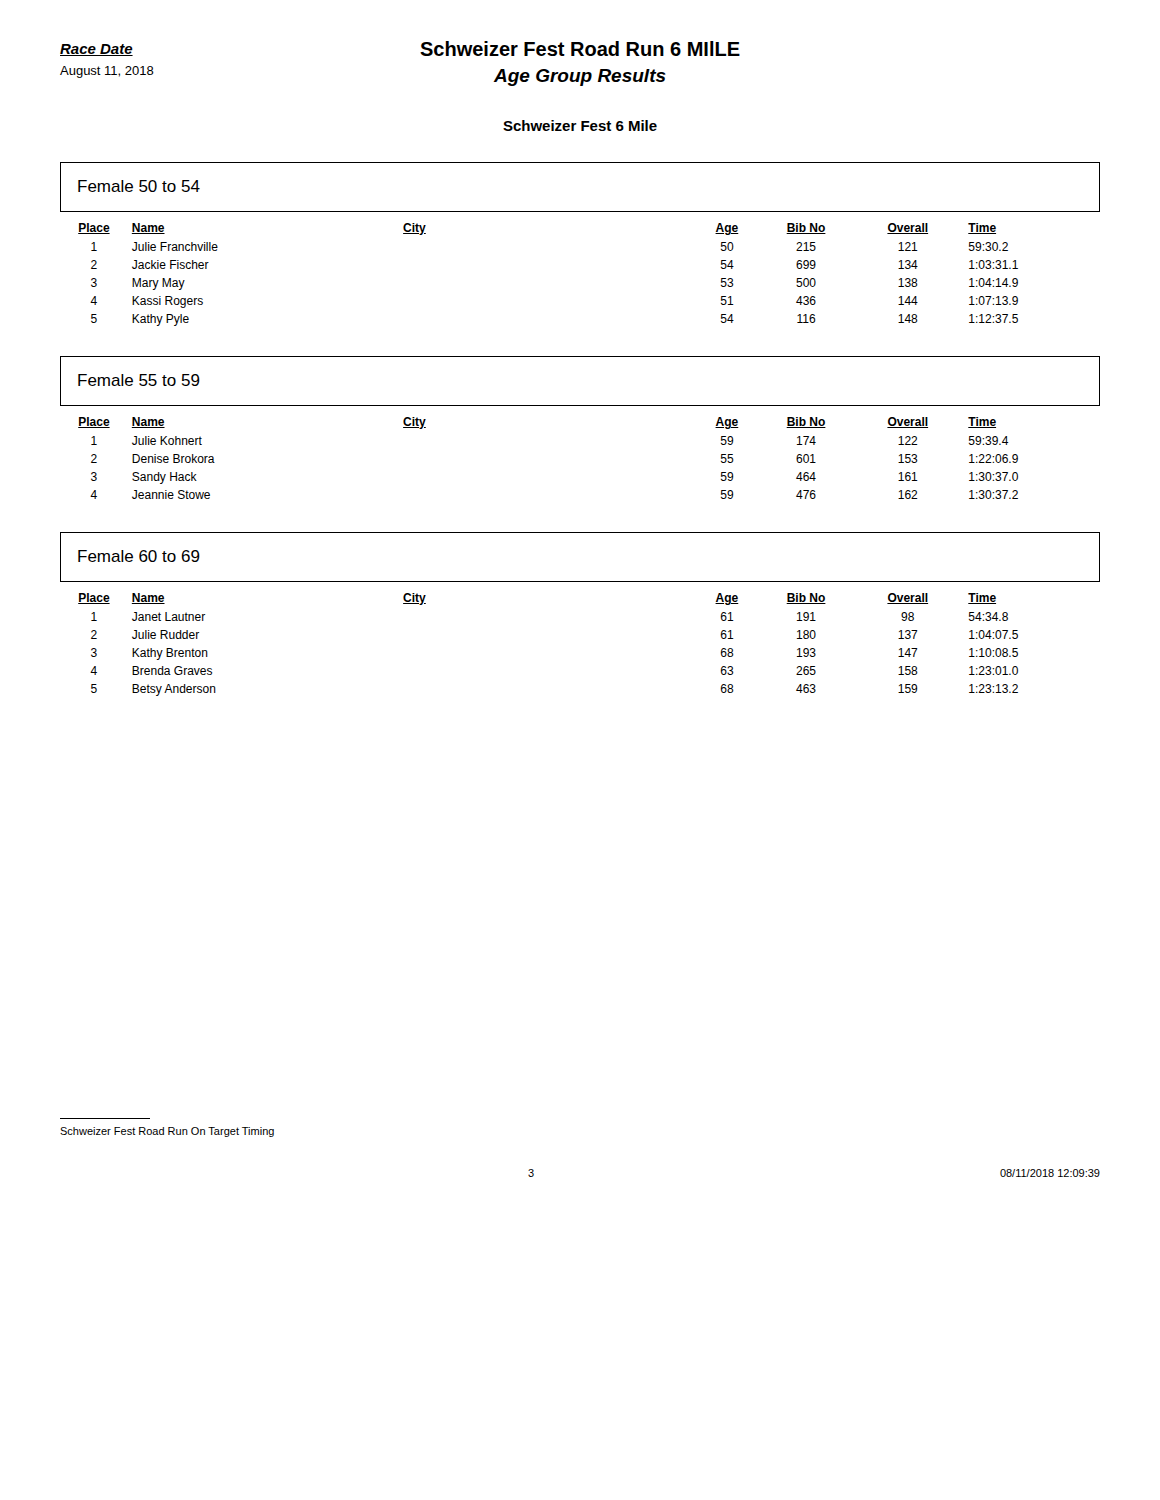Race Date
August 11, 2018
Schweizer Fest Road Run 6 MIlLE
Age Group Results
Schweizer Fest 6 Mile
Female 50 to 54
| Place | Name | City | Age | Bib No | Overall | Time |
| --- | --- | --- | --- | --- | --- | --- |
| 1 | Julie Franchville | | 50 | 215 | 121 | 59:30.2 |
| 2 | Jackie Fischer | | 54 | 699 | 134 | 1:03:31.1 |
| 3 | Mary May | | 53 | 500 | 138 | 1:04:14.9 |
| 4 | Kassi Rogers | | 51 | 436 | 144 | 1:07:13.9 |
| 5 | Kathy Pyle | | 54 | 116 | 148 | 1:12:37.5 |
Female 55 to 59
| Place | Name | City | Age | Bib No | Overall | Time |
| --- | --- | --- | --- | --- | --- | --- |
| 1 | Julie Kohnert | | 59 | 174 | 122 | 59:39.4 |
| 2 | Denise Brokora | | 55 | 601 | 153 | 1:22:06.9 |
| 3 | Sandy Hack | | 59 | 464 | 161 | 1:30:37.0 |
| 4 | Jeannie Stowe | | 59 | 476 | 162 | 1:30:37.2 |
Female 60 to 69
| Place | Name | City | Age | Bib No | Overall | Time |
| --- | --- | --- | --- | --- | --- | --- |
| 1 | Janet Lautner | | 61 | 191 | 98 | 54:34.8 |
| 2 | Julie Rudder | | 61 | 180 | 137 | 1:04:07.5 |
| 3 | Kathy Brenton | | 68 | 193 | 147 | 1:10:08.5 |
| 4 | Brenda Graves | | 63 | 265 | 158 | 1:23:01.0 |
| 5 | Betsy Anderson | | 68 | 463 | 159 | 1:23:13.2 |
Schweizer Fest Road Run On Target Timing
3 08/11/2018 12:09:39